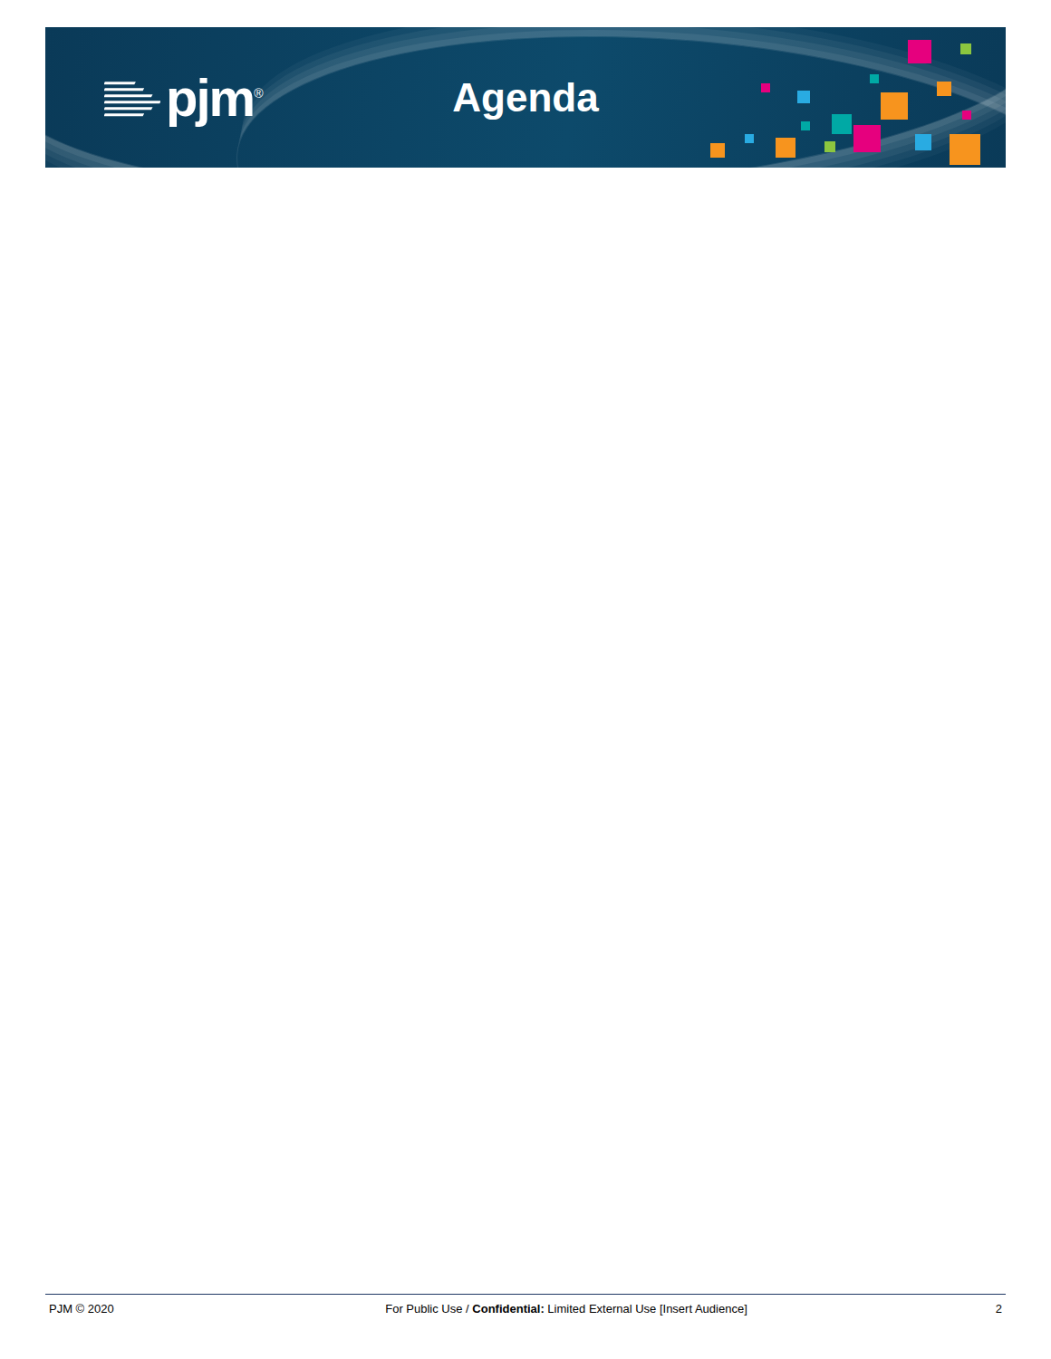pjm®
Agenda
PJM © 2020
For Public Use / Confidential: Limited External Use [Insert Audience]
2